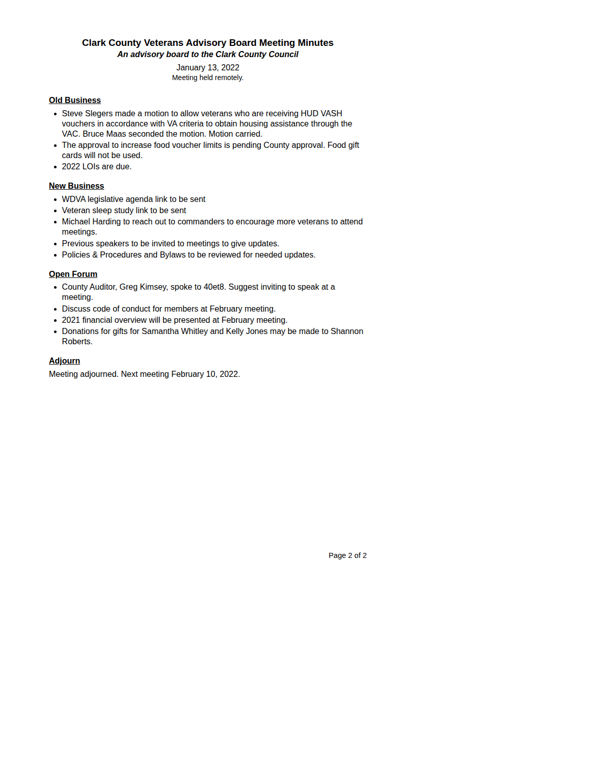Clark County Veterans Advisory Board Meeting Minutes
An advisory board to the Clark County Council
January 13, 2022
Meeting held remotely.
Old Business
Steve Slegers made a motion to allow veterans who are receiving HUD VASH vouchers in accordance with VA criteria to obtain housing assistance through the VAC. Bruce Maas seconded the motion. Motion carried.
The approval to increase food voucher limits is pending County approval. Food gift cards will not be used.
2022 LOIs are due.
New Business
WDVA legislative agenda link to be sent
Veteran sleep study link to be sent
Michael Harding to reach out to commanders to encourage more veterans to attend meetings.
Previous speakers to be invited to meetings to give updates.
Policies & Procedures and Bylaws to be reviewed for needed updates.
Open Forum
County Auditor, Greg Kimsey, spoke to 40et8. Suggest inviting to speak at a meeting.
Discuss code of conduct for members at February meeting.
2021 financial overview will be presented at February meeting.
Donations for gifts for Samantha Whitley and Kelly Jones may be made to Shannon Roberts.
Adjourn
Meeting adjourned. Next meeting February 10, 2022.
Page 2 of 2